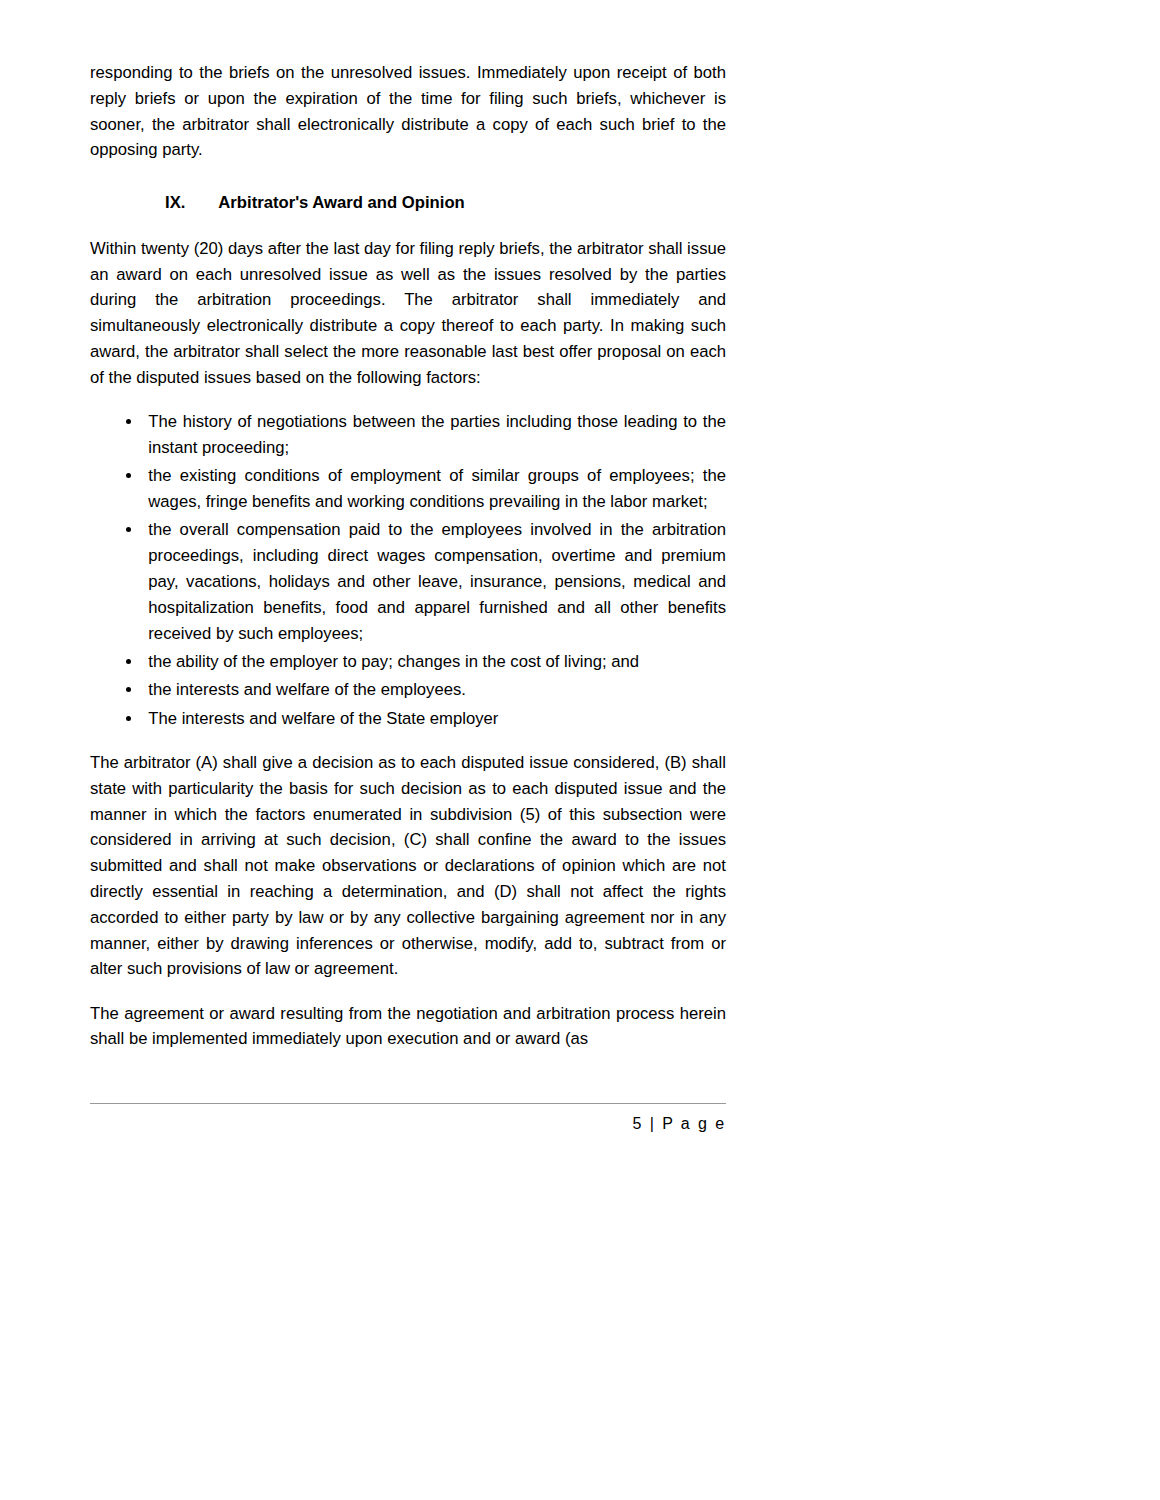responding to the briefs on the unresolved issues. Immediately upon receipt of both reply briefs or upon the expiration of the time for filing such briefs, whichever is sooner, the arbitrator shall electronically distribute a copy of each such brief to the opposing party.
IX. Arbitrator's Award and Opinion
Within twenty (20) days after the last day for filing reply briefs, the arbitrator shall issue an award on each unresolved issue as well as the issues resolved by the parties during the arbitration proceedings. The arbitrator shall immediately and simultaneously electronically distribute a copy thereof to each party. In making such award, the arbitrator shall select the more reasonable last best offer proposal on each of the disputed issues based on the following factors:
The history of negotiations between the parties including those leading to the instant proceeding;
the existing conditions of employment of similar groups of employees; the wages, fringe benefits and working conditions prevailing in the labor market;
the overall compensation paid to the employees involved in the arbitration proceedings, including direct wages compensation, overtime and premium pay, vacations, holidays and other leave, insurance, pensions, medical and hospitalization benefits, food and apparel furnished and all other benefits received by such employees;
the ability of the employer to pay; changes in the cost of living; and
the interests and welfare of the employees.
The interests and welfare of the State employer
The arbitrator (A) shall give a decision as to each disputed issue considered, (B) shall state with particularity the basis for such decision as to each disputed issue and the manner in which the factors enumerated in subdivision (5) of this subsection were considered in arriving at such decision, (C) shall confine the award to the issues submitted and shall not make observations or declarations of opinion which are not directly essential in reaching a determination, and (D) shall not affect the rights accorded to either party by law or by any collective bargaining agreement nor in any manner, either by drawing inferences or otherwise, modify, add to, subtract from or alter such provisions of law or agreement.
The agreement or award resulting from the negotiation and arbitration process herein shall be implemented immediately upon execution and or award (as
5 | P a g e